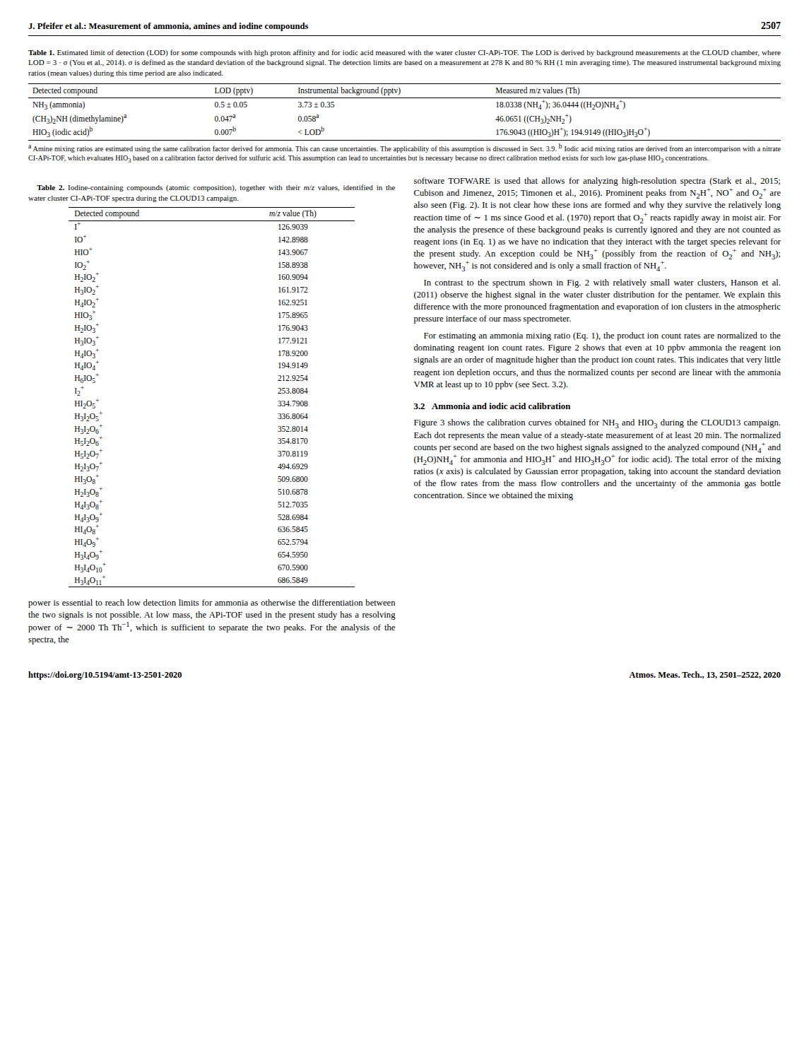J. Pfeifer et al.: Measurement of ammonia, amines and iodine compounds 2507
Table 1. Estimated limit of detection (LOD) for some compounds with high proton affinity and for iodic acid measured with the water cluster CI-APi-TOF. The LOD is derived by background measurements at the CLOUD chamber, where LOD = 3 · σ (You et al., 2014). σ is defined as the standard deviation of the background signal. The detection limits are based on a measurement at 278 K and 80 % RH (1 min averaging time). The measured instrumental background mixing ratios (mean values) during this time period are also indicated.
| Detected compound | LOD (pptv) | Instrumental background (pptv) | Measured m / z values (Th) |
| --- | --- | --- | --- |
| NH 3 (ammonia) | 0.5 ± 0.05 | 3.73 ± 0.35 | 18.0338 (NH 4 + ); 36.0444 ((H 2 O)NH 4 + ) |
| (CH 3 ) 2 NH (dimethylamine) a | 0.047 a | 0.058 a | 46.0651 ((CH 3 ) 2 NH 2 + ) |
| HIO 3 (iodic acid) b | 0.007 b | < LOD b | 176.9043 ((HIO 3 )H + ); 194.9149 ((HIO 3 )H 3 O + ) |
a Amine mixing ratios are estimated using the same calibration factor derived for ammonia. This can cause uncertainties. The applicability of this assumption is discussed in Sect. 3.9. b Iodic acid mixing ratios are derived from an intercomparison with a nitrate CI-APi-TOF, which evaluates HIO3 based on a calibration factor derived for sulfuric acid. This assumption can lead to uncertainties but is necessary because no direct calibration method exists for such low gas-phase HIO3 concentrations.
Table 2. Iodine-containing compounds (atomic composition), together with their m/z values, identified in the water cluster CI-APi-TOF spectra during the CLOUD13 campaign.
| Detected compound | m / z value (Th) |
| --- | --- |
| I + | 126.9039 |
| IO + | 142.8988 |
| HIO + | 143.9067 |
| IO 2 + | 158.8938 |
| H 2 IO 2 + | 160.9094 |
| H 3 IO 2 + | 161.9172 |
| H 4 IO 2 + | 162.9251 |
| HIO 3 + | 175.8965 |
| H 2 IO 3 + | 176.9043 |
| H 3 IO 3 + | 177.9121 |
| H 4 IO 3 + | 178.9200 |
| H 4 IO 4 + | 194.9149 |
| H 6 IO 5 + | 212.9254 |
| I 2 + | 253.8084 |
| HI 2 O 5 + | 334.7908 |
| H 3 I 2 O 5 + | 336.8064 |
| H 3 I 2 O 6 + | 352.8014 |
| H 5 I 2 O 6 + | 354.8170 |
| H 5 I 2 O 7 + | 370.8119 |
| H 2 I 3 O 7 + | 494.6929 |
| HI 3 O 8 + | 509.6800 |
| H 2 I 3 O 8 + | 510.6878 |
| H 4 I 3 O 8 + | 512.7035 |
| H 4 I 3 O 9 + | 528.6984 |
| HI 4 O 8 + | 636.5845 |
| HI 4 O 9 + | 652.5794 |
| H 3 I 4 O 9 + | 654.5950 |
| H 3 I 4 O 10 + | 670.5900 |
| H 3 I 4 O 11 + | 686.5849 |
power is essential to reach low detection limits for ammonia as otherwise the differentiation between the two signals is not possible. At low mass, the APi-TOF used in the present study has a resolving power of ∼ 2000 Th Th−1, which is sufficient to separate the two peaks. For the analysis of the spectra, the
software TOFWARE is used that allows for analyzing high-resolution spectra (Stark et al., 2015; Cubison and Jimenez, 2015; Timonen et al., 2016). Prominent peaks from N2H+, NO+ and O2+ are also seen (Fig. 2). It is not clear how these ions are formed and why they survive the relatively long reaction time of ∼ 1 ms since Good et al. (1970) report that O2+ reacts rapidly away in moist air. For the analysis the presence of these background peaks is currently ignored and they are not counted as reagent ions (in Eq. 1) as we have no indication that they interact with the target species relevant for the present study. An exception could be NH3+ (possibly from the reaction of O2+ and NH3); however, NH3+ is not considered and is only a small fraction of NH4+.
In contrast to the spectrum shown in Fig. 2 with relatively small water clusters, Hanson et al. (2011) observe the highest signal in the water cluster distribution for the pentamer. We explain this difference with the more pronounced fragmentation and evaporation of ion clusters in the atmospheric pressure interface of our mass spectrometer.
For estimating an ammonia mixing ratio (Eq. 1), the product ion count rates are normalized to the dominating reagent ion count rates. Figure 2 shows that even at 10 ppbv ammonia the reagent ion signals are an order of magnitude higher than the product ion count rates. This indicates that very little reagent ion depletion occurs, and thus the normalized counts per second are linear with the ammonia VMR at least up to 10 ppbv (see Sect. 3.2).
3.2 Ammonia and iodic acid calibration
Figure 3 shows the calibration curves obtained for NH3 and HIO3 during the CLOUD13 campaign. Each dot represents the mean value of a steady-state measurement of at least 20 min. The normalized counts per second are based on the two highest signals assigned to the analyzed compound (NH4+ and (H2O)NH4+ for ammonia and HIO3H+ and HIO3H3O+ for iodic acid). The total error of the mixing ratios (x axis) is calculated by Gaussian error propagation, taking into account the standard deviation of the flow rates from the mass flow controllers and the uncertainty of the ammonia gas bottle concentration. Since we obtained the mixing
https://doi.org/10.5194/amt-13-2501-2020 Atmos. Meas. Tech., 13, 2501–2522, 2020